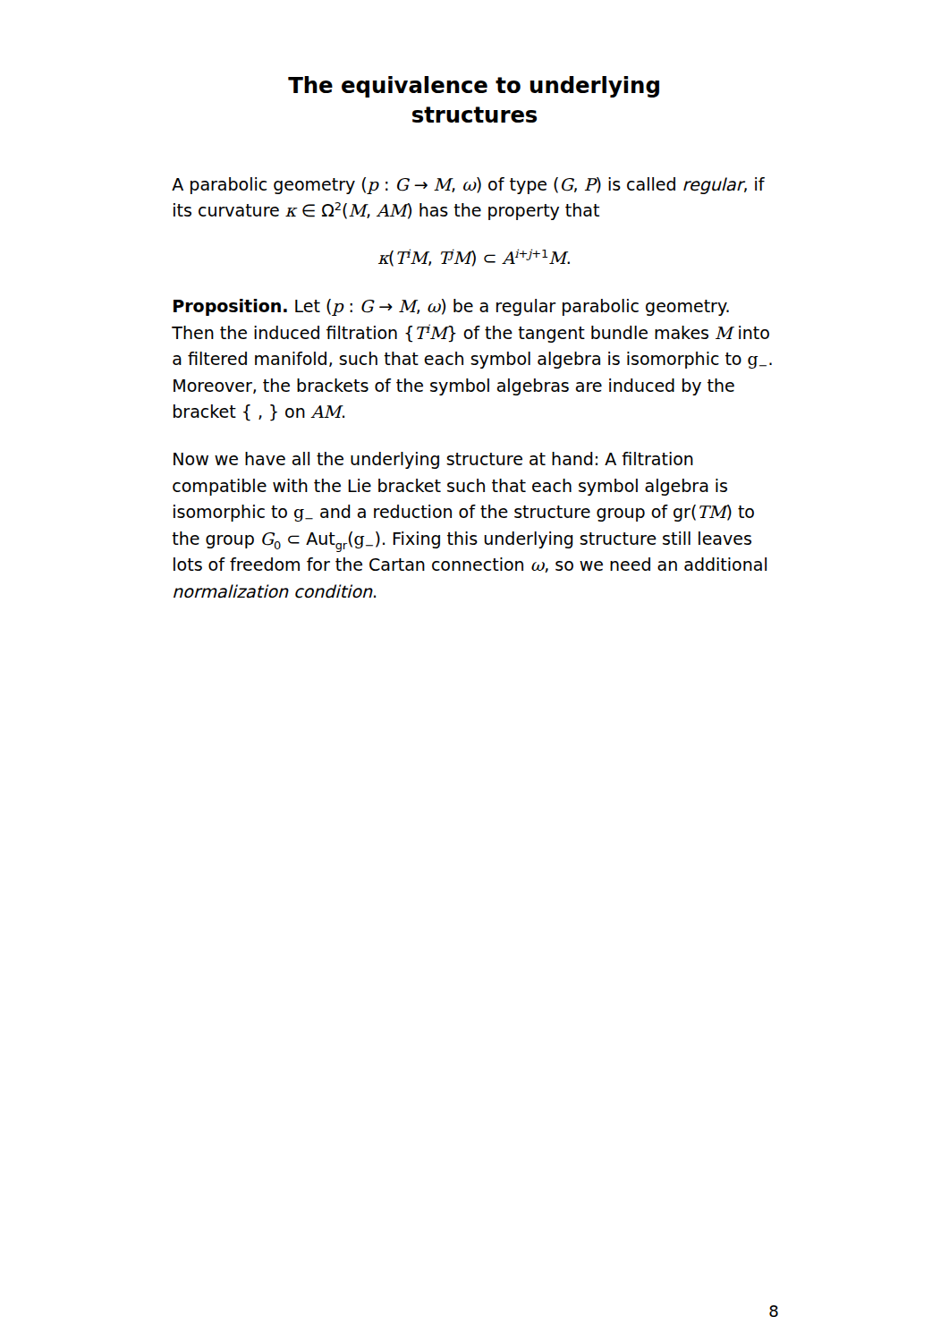The equivalence to underlying
structures
A parabolic geometry (p : G → M, ω) of type (G, P) is called regular, if its curvature κ ∈ Ω2(M, AM) has the property that
κ(TiM, TjM) ⊂ Ai+j+1M.
Proposition. Let (p : G → M, ω) be a regular parabolic geometry. Then the induced filtration {TiM} of the tangent bundle makes M into a filtered manifold, such that each symbol algebra is isomorphic to g−. Moreover, the brackets of the symbol algebras are induced by the bracket { , } on AM.
Now we have all the underlying structure at hand: A filtration compatible with the Lie bracket such that each symbol algebra is isomorphic to g− and a reduction of the structure group of gr(TM) to the group G0 ⊂ Autgr(g−). Fixing this underlying structure still leaves lots of freedom for the Cartan connection ω, so we need an additional normalization condition.
8